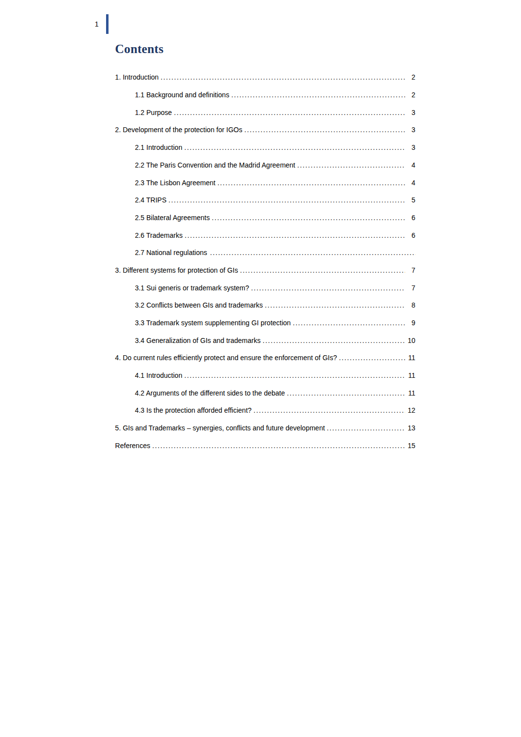1
Contents
1. Introduction ........................................................................................................................... 2
1.1 Background and definitions .................................................................................................... 2
1.2 Purpose ......................................................................................................................... 3
2. Development of the protection for IGOs .......................................................................................... 3
2.1 Introduction ..................................................................................................................... 3
2.2 The Paris Convention and the Madrid Agreement .................................................................... 4
2.3 The Lisbon Agreement ............................................................................................................. 4
2.4 TRIPS ............................................................................................................................. 5
2.5 Bilateral Agreements .............................................................................................................. 6
2.6 Trademarks ..................................................................................................................... 6
2.7 National regulations ................................................................................................................ 6
3. Different systems for protection of GIs ............................................................................................. 7
3.1 Sui generis or trademark system? ............................................................................................ 7
3.2 Conflicts between GIs and trademarks .................................................................................... 8
3.3 Trademark system supplementing GI protection ....................................................................... 9
3.4 Generalization of GIs and trademarks ..................................................................................... 10
4. Do current rules efficiently protect and ensure the enforcement of GIs? ........................................ 11
4.1 Introduction ................................................................................................................... 11
4.2 Arguments of the different sides to the debate ..................................................................... 11
4.3 Is the protection afforded efficient? ..................................................................................... 12
5. GIs and Trademarks – synergies, conflicts and future development ............................................... 13
References ......................................................................................................................... 15